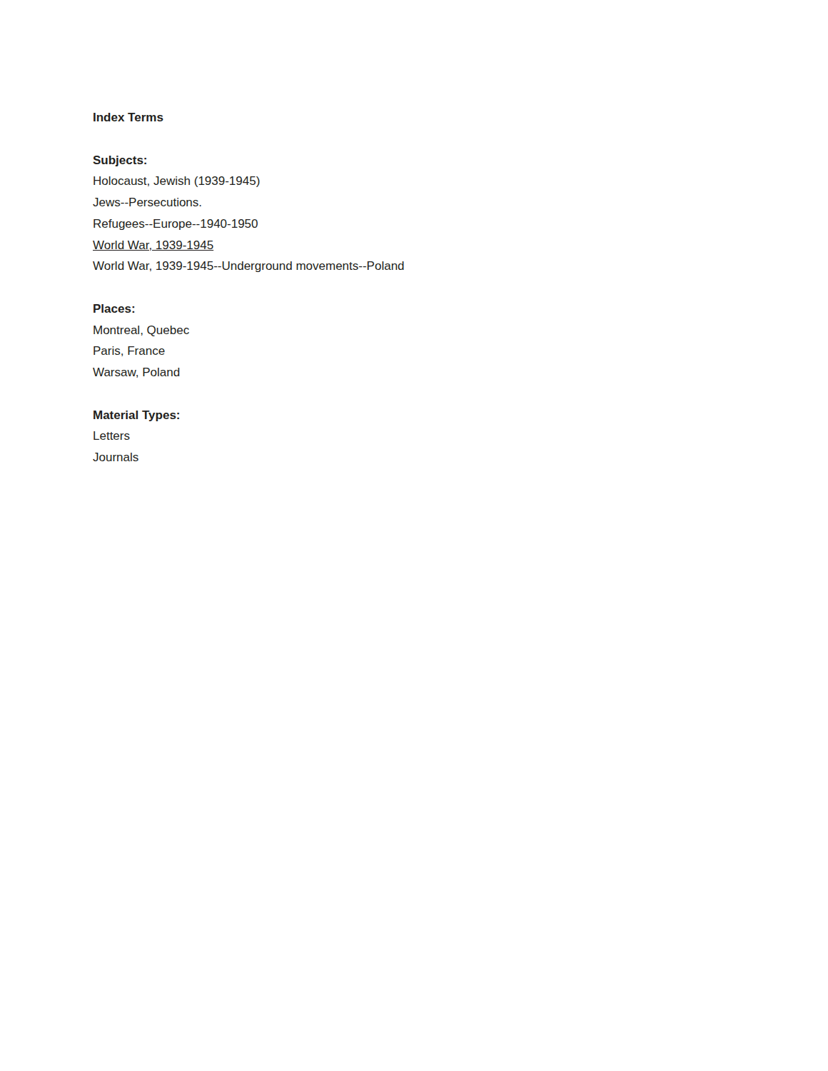Index Terms
Subjects:
Holocaust, Jewish (1939-1945)
Jews--Persecutions.
Refugees--Europe--1940-1950
World War, 1939-1945
World War, 1939-1945--Underground movements--Poland
Places:
Montreal, Quebec
Paris, France
Warsaw, Poland
Material Types:
Letters
Journals